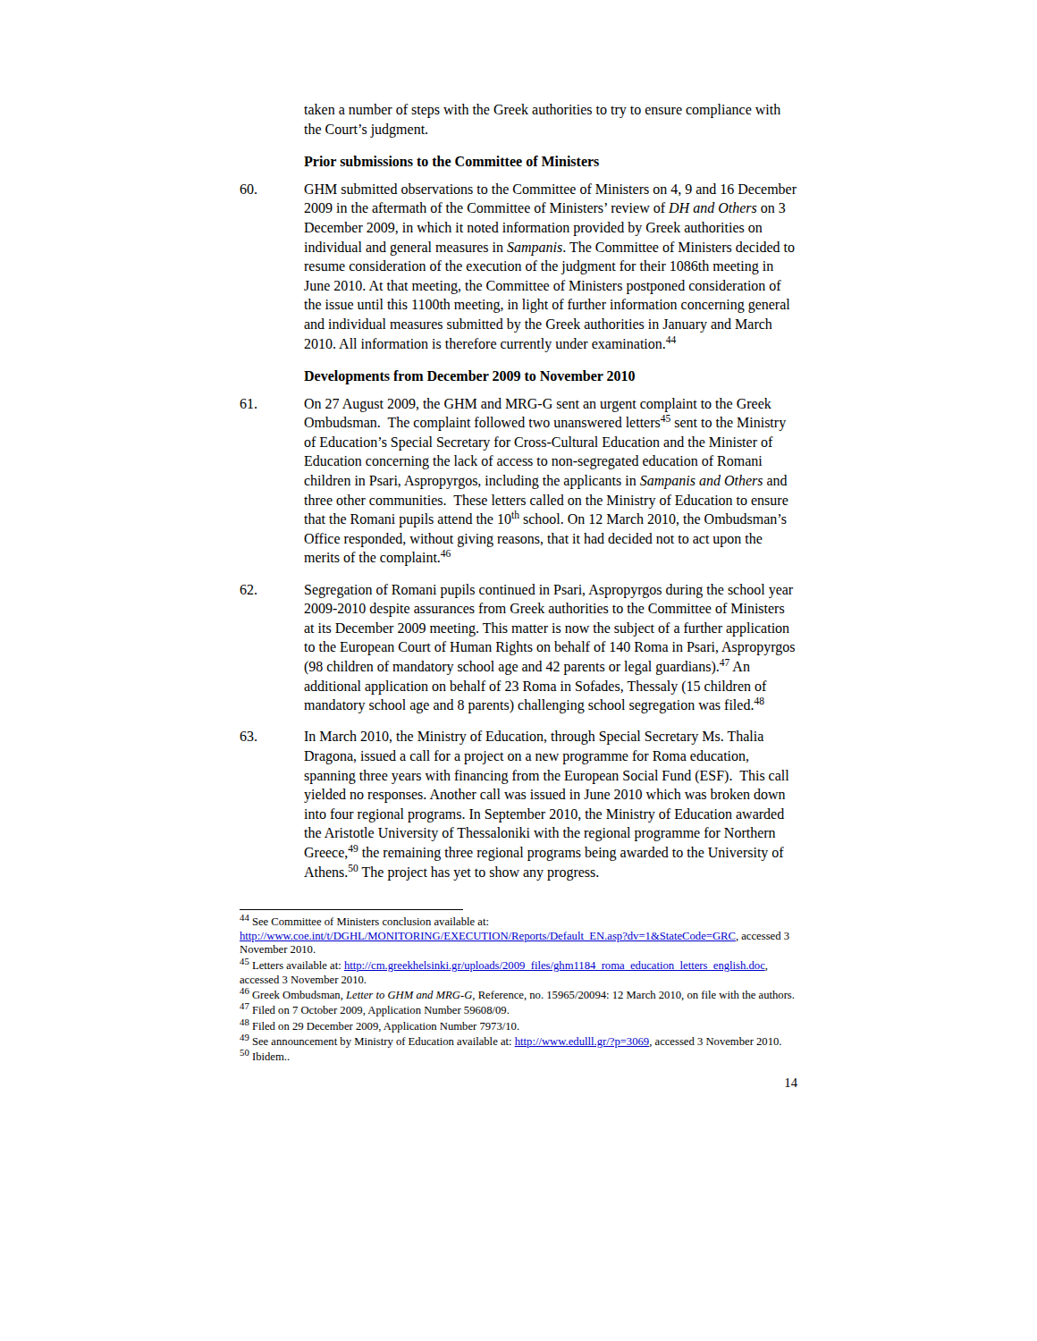taken a number of steps with the Greek authorities to try to ensure compliance with the Court’s judgment.
Prior submissions to the Committee of Ministers
60.
GHM submitted observations to the Committee of Ministers on 4, 9 and 16 December 2009 in the aftermath of the Committee of Ministers’ review of DH and Others on 3 December 2009, in which it noted information provided by Greek authorities on individual and general measures in Sampanis. The Committee of Ministers decided to resume consideration of the execution of the judgment for their 1086th meeting in June 2010. At that meeting, the Committee of Ministers postponed consideration of the issue until this 1100th meeting, in light of further information concerning general and individual measures submitted by the Greek authorities in January and March 2010. All information is therefore currently under examination.44
Developments from December 2009 to November 2010
61.
On 27 August 2009, the GHM and MRG-G sent an urgent complaint to the Greek Ombudsman. The complaint followed two unanswered letters45 sent to the Ministry of Education’s Special Secretary for Cross-Cultural Education and the Minister of Education concerning the lack of access to non-segregated education of Romani children in Psari, Aspropyrgos, including the applicants in Sampanis and Others and three other communities. These letters called on the Ministry of Education to ensure that the Romani pupils attend the 10th school. On 12 March 2010, the Ombudsman’s Office responded, without giving reasons, that it had decided not to act upon the merits of the complaint.46
62.
Segregation of Romani pupils continued in Psari, Aspropyrgos during the school year 2009-2010 despite assurances from Greek authorities to the Committee of Ministers at its December 2009 meeting. This matter is now the subject of a further application to the European Court of Human Rights on behalf of 140 Roma in Psari, Aspropyrgos (98 children of mandatory school age and 42 parents or legal guardians).47 An additional application on behalf of 23 Roma in Sofades, Thessaly (15 children of mandatory school age and 8 parents) challenging school segregation was filed.48
63.
In March 2010, the Ministry of Education, through Special Secretary Ms. Thalia Dragona, issued a call for a project on a new programme for Roma education, spanning three years with financing from the European Social Fund (ESF). This call yielded no responses. Another call was issued in June 2010 which was broken down into four regional programs. In September 2010, the Ministry of Education awarded the Aristotle University of Thessaloniki with the regional programme for Northern Greece,49 the remaining three regional programs being awarded to the University of Athens.50 The project has yet to show any progress.
44 See Committee of Ministers conclusion available at:
http://www.coe.int/t/DGHL/MONITORING/EXECUTION/Reports/Default_EN.asp?dv=1&StateCode=GRC, accessed 3 November 2010.
45 Letters available at: http://cm.greekhelsinki.gr/uploads/2009_files/ghm1184_roma_education_letters_english.doc, accessed 3 November 2010.
46 Greek Ombudsman, Letter to GHM and MRG-G, Reference, no. 15965/20094: 12 March 2010, on file with the authors.
47 Filed on 7 October 2009, Application Number 59608/09.
48 Filed on 29 December 2009, Application Number 7973/10.
49 See announcement by Ministry of Education available at: http://www.edulll.gr/?p=3069, accessed 3 November 2010.
50 Ibidem..
14